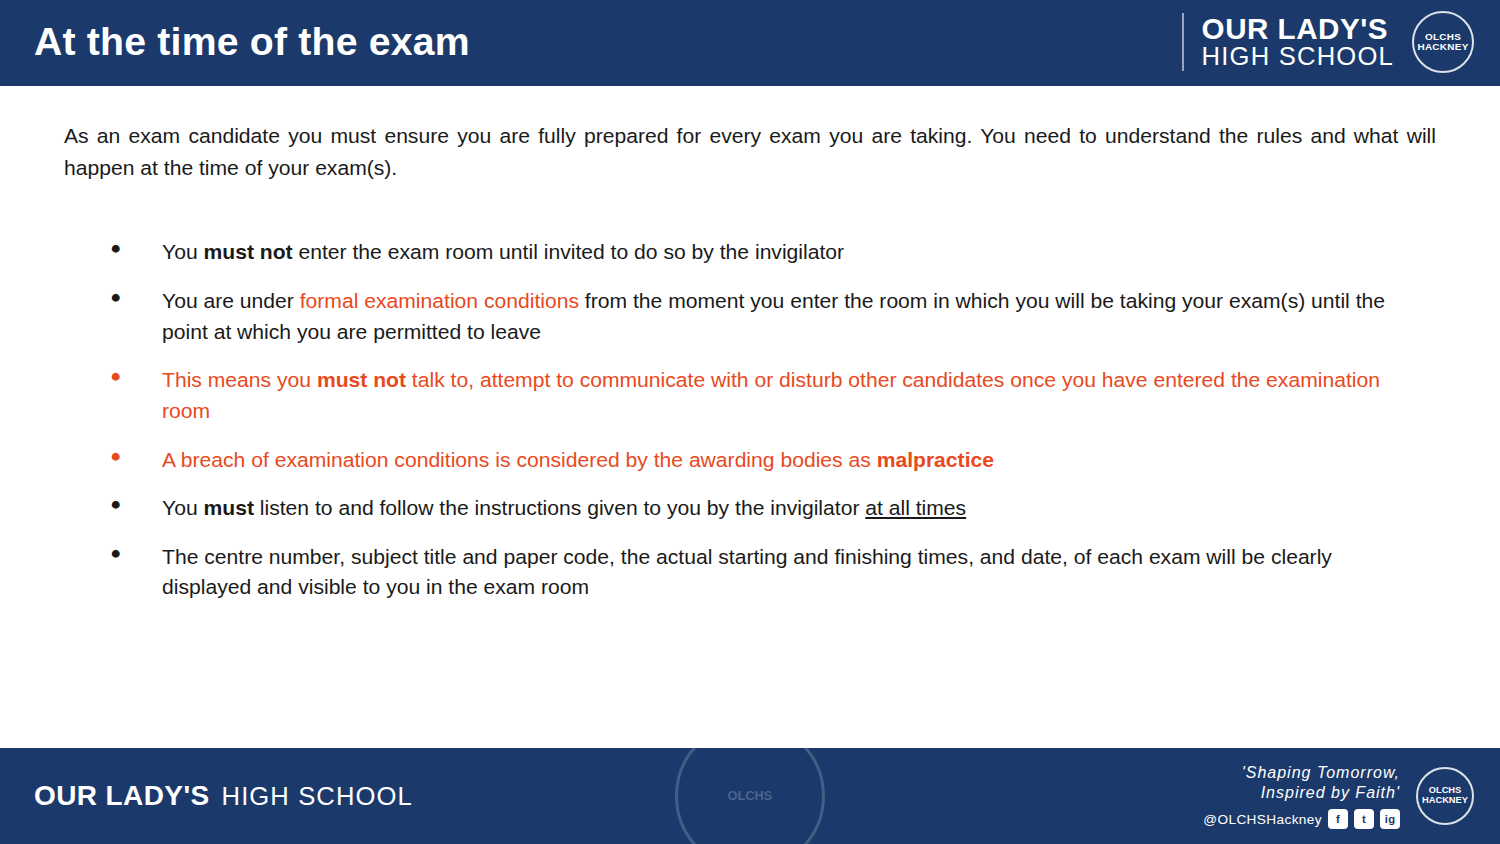At the time of the exam
OUR LADY'S
HIGH SCHOOL
OLCHS
HACKNEY
As an exam candidate you must ensure you are fully prepared for every exam you are taking. You need to understand the rules and what will happen at the time of your exam(s).
You must not enter the exam room until invited to do so by the invigilator
You are under formal examination conditions from the moment you enter the room in which you will be taking your exam(s) until the point at which you are permitted to leave
This means you must not talk to, attempt to communicate with or disturb other candidates once you have entered the examination room
A breach of examination conditions is considered by the awarding bodies as malpractice
You must listen to and follow the instructions given to you by the invigilator at all times
The centre number, subject title and paper code, the actual starting and finishing times, and date, of each exam will be clearly displayed and visible to you in the exam room
OUR LADY'S HIGH SCHOOL
OLCHS
'Shaping Tomorrow,
Inspired by Faith'
@OLCHSHackney f t ig
OLCHS
HACKNEY